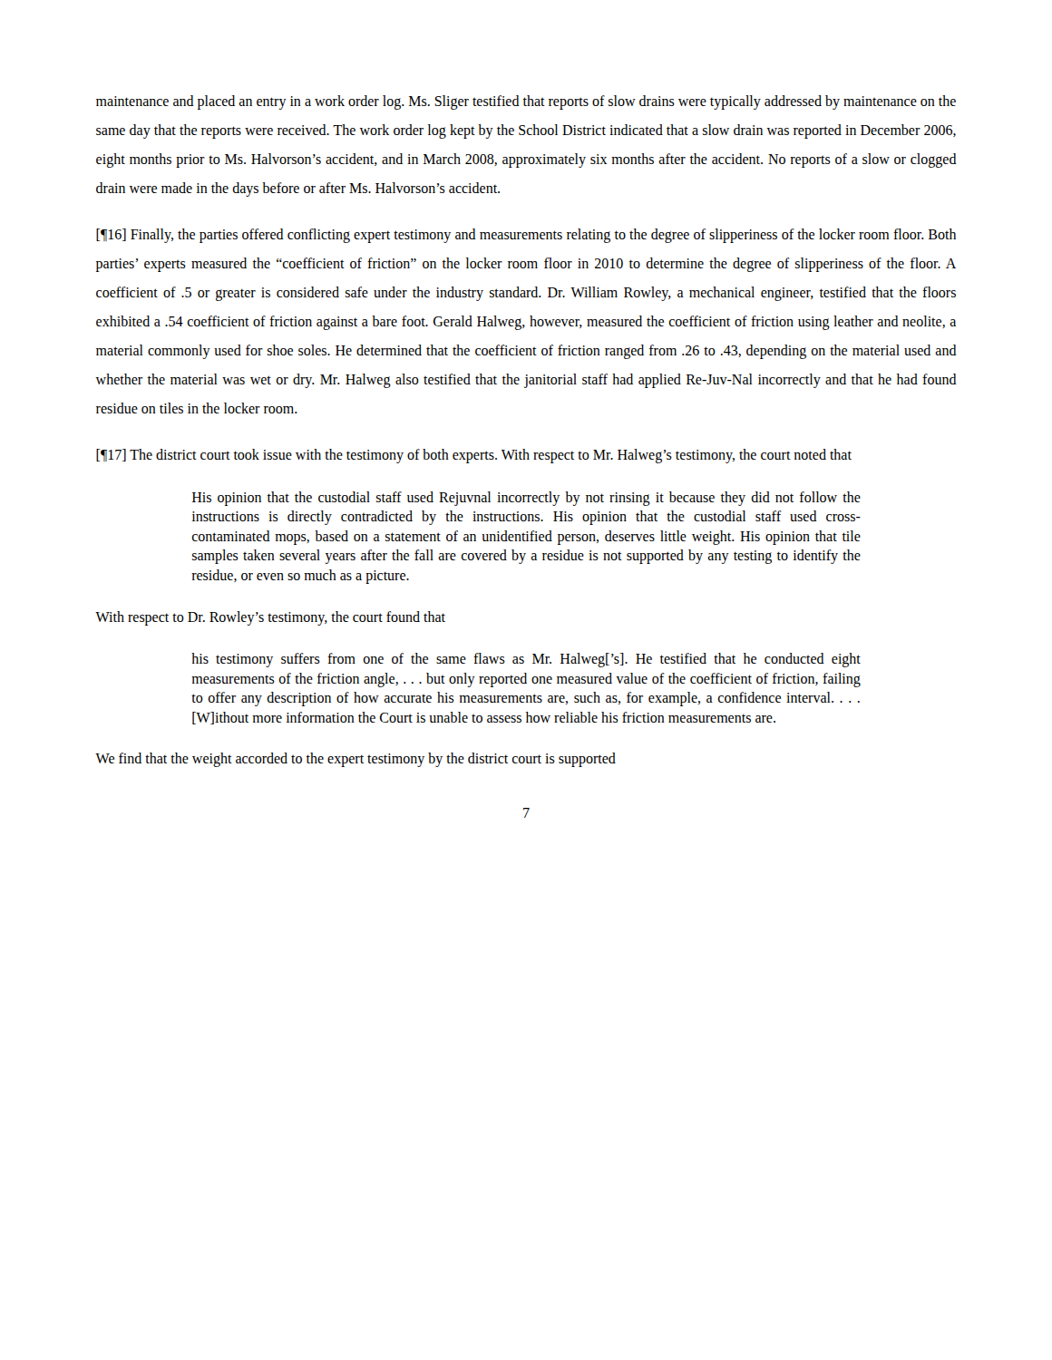maintenance and placed an entry in a work order log. Ms. Sliger testified that reports of slow drains were typically addressed by maintenance on the same day that the reports were received. The work order log kept by the School District indicated that a slow drain was reported in December 2006, eight months prior to Ms. Halvorson’s accident, and in March 2008, approximately six months after the accident. No reports of a slow or clogged drain were made in the days before or after Ms. Halvorson’s accident.
[¶16] Finally, the parties offered conflicting expert testimony and measurements relating to the degree of slipperiness of the locker room floor. Both parties’ experts measured the “coefficient of friction” on the locker room floor in 2010 to determine the degree of slipperiness of the floor. A coefficient of .5 or greater is considered safe under the industry standard. Dr. William Rowley, a mechanical engineer, testified that the floors exhibited a .54 coefficient of friction against a bare foot. Gerald Halweg, however, measured the coefficient of friction using leather and neolite, a material commonly used for shoe soles. He determined that the coefficient of friction ranged from .26 to .43, depending on the material used and whether the material was wet or dry. Mr. Halweg also testified that the janitorial staff had applied Re-Juv-Nal incorrectly and that he had found residue on tiles in the locker room.
[¶17] The district court took issue with the testimony of both experts. With respect to Mr. Halweg’s testimony, the court noted that
His opinion that the custodial staff used Rejuvnal incorrectly by not rinsing it because they did not follow the instructions is directly contradicted by the instructions. His opinion that the custodial staff used cross-contaminated mops, based on a statement of an unidentified person, deserves little weight. His opinion that tile samples taken several years after the fall are covered by a residue is not supported by any testing to identify the residue, or even so much as a picture.
With respect to Dr. Rowley’s testimony, the court found that
his testimony suffers from one of the same flaws as Mr. Halweg[’s]. He testified that he conducted eight measurements of the friction angle, . . . but only reported one measured value of the coefficient of friction, failing to offer any description of how accurate his measurements are, such as, for example, a confidence interval. . . . [W]ithout more information the Court is unable to assess how reliable his friction measurements are.
We find that the weight accorded to the expert testimony by the district court is supported
7